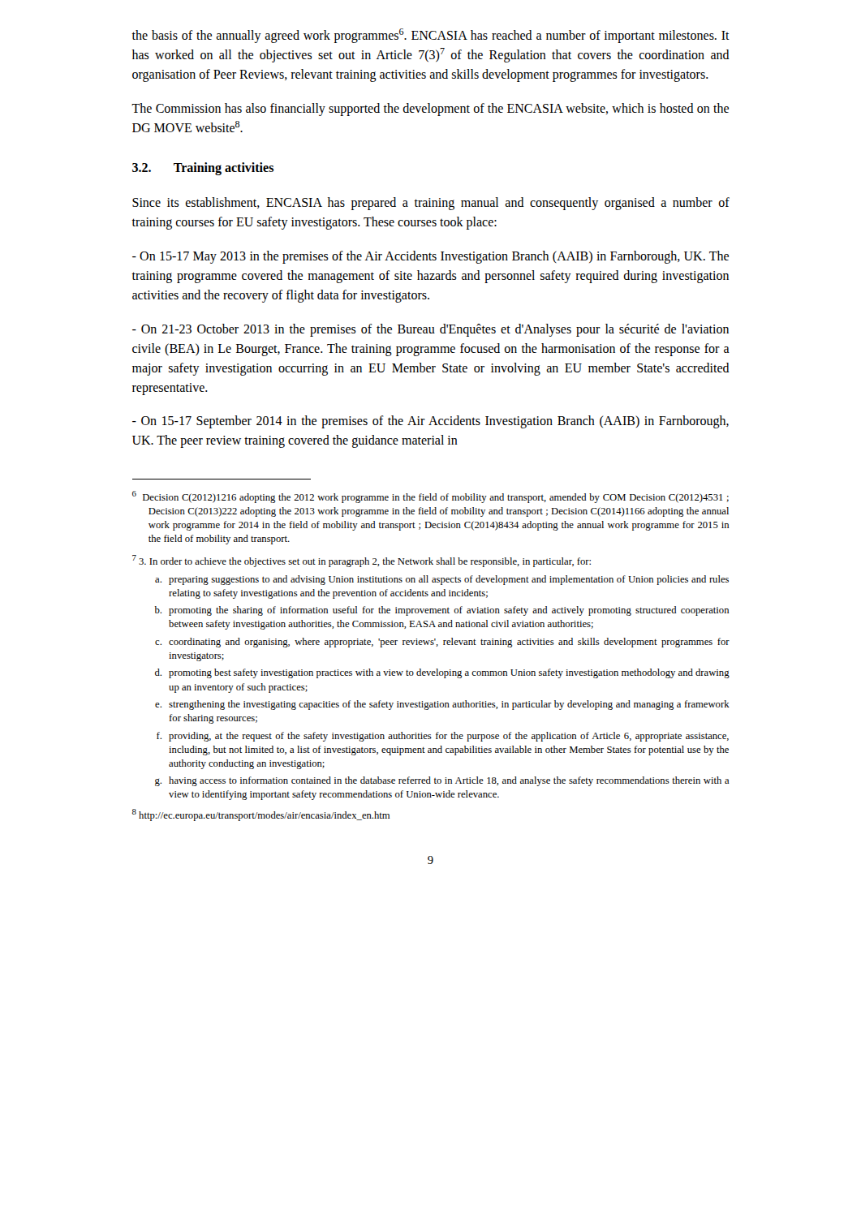the basis of the annually agreed work programmes6. ENCASIA has reached a number of important milestones. It has worked on all the objectives set out in Article 7(3)7 of the Regulation that covers the coordination and organisation of Peer Reviews, relevant training activities and skills development programmes for investigators.
The Commission has also financially supported the development of the ENCASIA website, which is hosted on the DG MOVE website8.
3.2. Training activities
Since its establishment, ENCASIA has prepared a training manual and consequently organised a number of training courses for EU safety investigators. These courses took place:
- On 15-17 May 2013 in the premises of the Air Accidents Investigation Branch (AAIB) in Farnborough, UK. The training programme covered the management of site hazards and personnel safety required during investigation activities and the recovery of flight data for investigators.
- On 21-23 October 2013 in the premises of the Bureau d'Enquêtes et d'Analyses pour la sécurité de l'aviation civile (BEA) in Le Bourget, France. The training programme focused on the harmonisation of the response for a major safety investigation occurring in an EU Member State or involving an EU member State's accredited representative.
- On 15-17 September 2014 in the premises of the Air Accidents Investigation Branch (AAIB) in Farnborough, UK. The peer review training covered the guidance material in
6 Decision C(2012)1216 adopting the 2012 work programme in the field of mobility and transport, amended by COM Decision C(2012)4531 ; Decision C(2013)222 adopting the 2013 work programme in the field of mobility and transport ; Decision C(2014)1166 adopting the annual work programme for 2014 in the field of mobility and transport ; Decision C(2014)8434 adopting the annual work programme for 2015 in the field of mobility and transport.
7 3. In order to achieve the objectives set out in paragraph 2, the Network shall be responsible, in particular, for:
preparing suggestions to and advising Union institutions on all aspects of development and implementation of Union policies and rules relating to safety investigations and the prevention of accidents and incidents;
promoting the sharing of information useful for the improvement of aviation safety and actively promoting structured cooperation between safety investigation authorities, the Commission, EASA and national civil aviation authorities;
coordinating and organising, where appropriate, 'peer reviews', relevant training activities and skills development programmes for investigators;
promoting best safety investigation practices with a view to developing a common Union safety investigation methodology and drawing up an inventory of such practices;
strengthening the investigating capacities of the safety investigation authorities, in particular by developing and managing a framework for sharing resources;
providing, at the request of the safety investigation authorities for the purpose of the application of Article 6, appropriate assistance, including, but not limited to, a list of investigators, equipment and capabilities available in other Member States for potential use by the authority conducting an investigation;
having access to information contained in the database referred to in Article 18, and analyse the safety recommendations therein with a view to identifying important safety recommendations of Union-wide relevance.
8 http://ec.europa.eu/transport/modes/air/encasia/index_en.htm
9